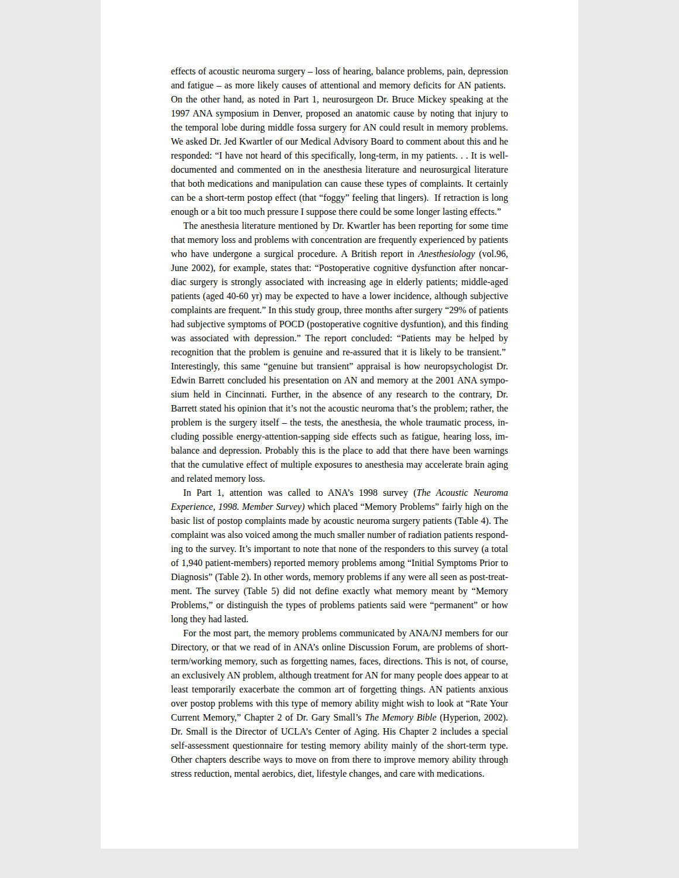effects of acoustic neuroma surgery – loss of hearing, balance problems, pain, depression and fatigue – as more likely causes of attentional and memory deficits for AN patients. On the other hand, as noted in Part 1, neurosurgeon Dr. Bruce Mickey speaking at the 1997 ANA symposium in Denver, proposed an anatomic cause by noting that injury to the temporal lobe during middle fossa surgery for AN could result in memory problems. We asked Dr. Jed Kwartler of our Medical Advisory Board to comment about this and he responded: “I have not heard of this specifically, long-term, in my patients. . . It is well-documented and commented on in the anesthesia literature and neurosurgical literature that both medications and manipulation can cause these types of complaints. It certainly can be a short-term postop effect (that “foggy” feeling that lingers). If retraction is long enough or a bit too much pressure I suppose there could be some longer lasting effects.”
The anesthesia literature mentioned by Dr. Kwartler has been reporting for some time that memory loss and problems with concentration are frequently experienced by patients who have undergone a surgical procedure. A British report in Anesthesiology (vol.96, June 2002), for example, states that: “Postoperative cognitive dysfunction after noncardiac surgery is strongly associated with increasing age in elderly patients; middle-aged patients (aged 40-60 yr) may be expected to have a lower incidence, although subjective complaints are frequent.” In this study group, three months after surgery “29% of patients had subjective symptoms of POCD (postoperative cognitive dysfuntion), and this finding was associated with depression.” The report concluded: “Patients may be helped by recognition that the problem is genuine and re-assured that it is likely to be transient.” Interestingly, this same “genuine but transient” appraisal is how neuropsychologist Dr. Edwin Barrett concluded his presentation on AN and memory at the 2001 ANA symposium held in Cincinnati. Further, in the absence of any research to the contrary, Dr. Barrett stated his opinion that it’s not the acoustic neuroma that’s the problem; rather, the problem is the surgery itself – the tests, the anesthesia, the whole traumatic process, including possible energy-attention-sapping side effects such as fatigue, hearing loss, imbalance and depression. Probably this is the place to add that there have been warnings that the cumulative effect of multiple exposures to anesthesia may accelerate brain aging and related memory loss.
In Part 1, attention was called to ANA’s 1998 survey (The Acoustic Neuroma Experience, 1998. Member Survey) which placed “Memory Problems” fairly high on the basic list of postop complaints made by acoustic neuroma surgery patients (Table 4). The complaint was also voiced among the much smaller number of radiation patients responding to the survey. It’s important to note that none of the responders to this survey (a total of 1,940 patient-members) reported memory problems among “Initial Symptoms Prior to Diagnosis” (Table 2). In other words, memory problems if any were all seen as post-treatment. The survey (Table 5) did not define exactly what memory meant by “Memory Problems,” or distinguish the types of problems patients said were “permanent” or how long they had lasted.
For the most part, the memory problems communicated by ANA/NJ members for our Directory, or that we read of in ANA’s online Discussion Forum, are problems of short-term/working memory, such as forgetting names, faces, directions. This is not, of course, an exclusively AN problem, although treatment for AN for many people does appear to at least temporarily exacerbate the common art of forgetting things. AN patients anxious over postop problems with this type of memory ability might wish to look at “Rate Your Current Memory,” Chapter 2 of Dr. Gary Small’s The Memory Bible (Hyperion, 2002). Dr. Small is the Director of UCLA’s Center of Aging. His Chapter 2 includes a special self-assessment questionnaire for testing memory ability mainly of the short-term type. Other chapters describe ways to move on from there to improve memory ability through stress reduction, mental aerobics, diet, lifestyle changes, and care with medications.